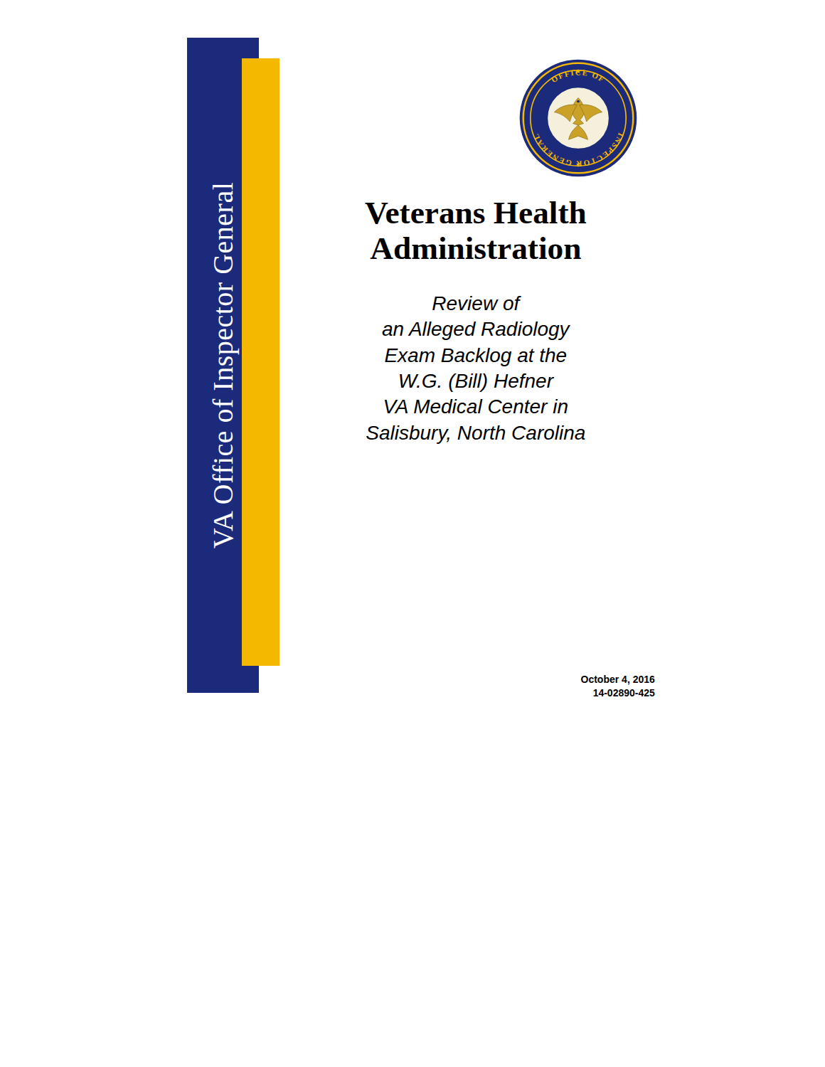VA Office of Inspector General
OFFICE OF INSPECTOR GENERAL DEPARTMENT OF VETERANS AFFAIRS UNITED STATES OF AMERICA
Veterans Health
Administration
Review of
an Alleged Radiology
Exam Backlog at the
W.G. (Bill) Hefner
VA Medical Center in
Salisbury, North Carolina
October 4, 2016
14-02890-425